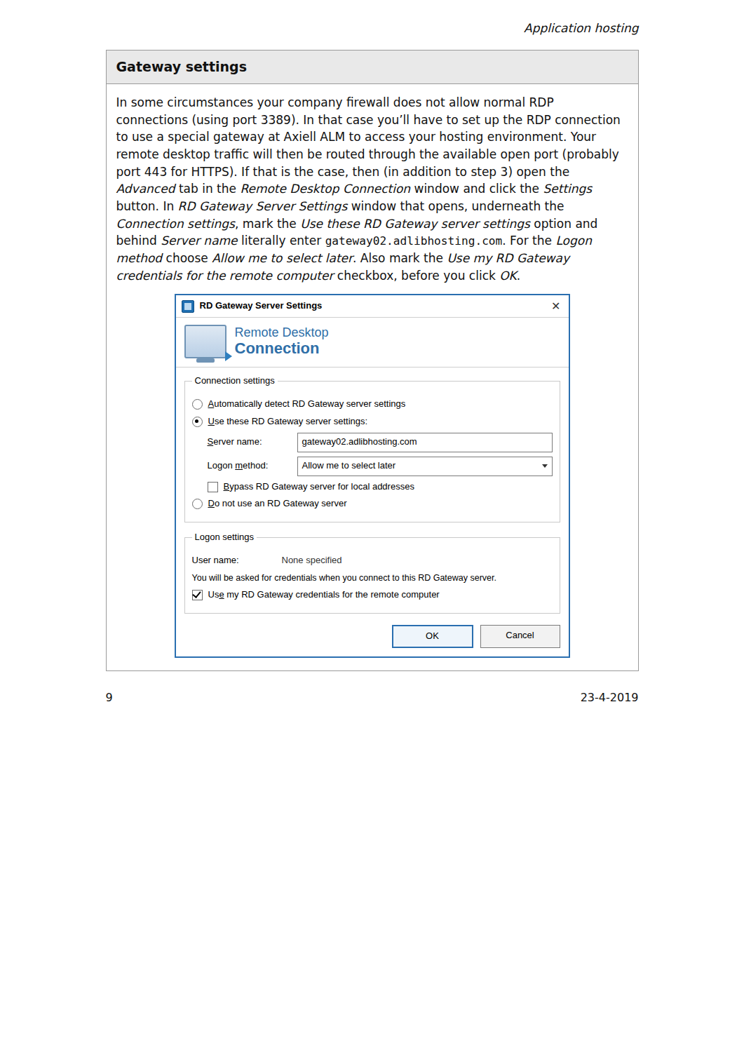Application hosting
Gateway settings
In some circumstances your company firewall does not allow normal RDP connections (using port 3389). In that case you’ll have to set up the RDP connection to use a special gateway at Axiell ALM to access your hosting environment. Your remote desktop traffic will then be routed through the available open port (probably port 443 for HTTPS). If that is the case, then (in addition to step 3) open the Advanced tab in the Remote Desktop Connection window and click the Settings button. In RD Gateway Server Settings window that opens, underneath the Connection settings, mark the Use these RD Gateway server settings option and behind Server name literally enter gateway02.adlibhosting.com. For the Logon method choose Allow me to select later. Also mark the Use my RD Gateway credentials for the remote computer checkbox, before you click OK.
RD Gateway Server Settings ✕
Remote Desktop
Connection
Connection settings
Automatically detect RD Gateway server settings
Use these RD Gateway server settings:
Server name: gateway02.adlibhosting.com
Logon method: Allow me to select later
Bypass RD Gateway server for local addresses
Do not use an RD Gateway server
Logon settings
User name: None specified
You will be asked for credentials when you connect to this RD Gateway server.
Use my RD Gateway credentials for the remote computer
OK Cancel
9 23-4-2019